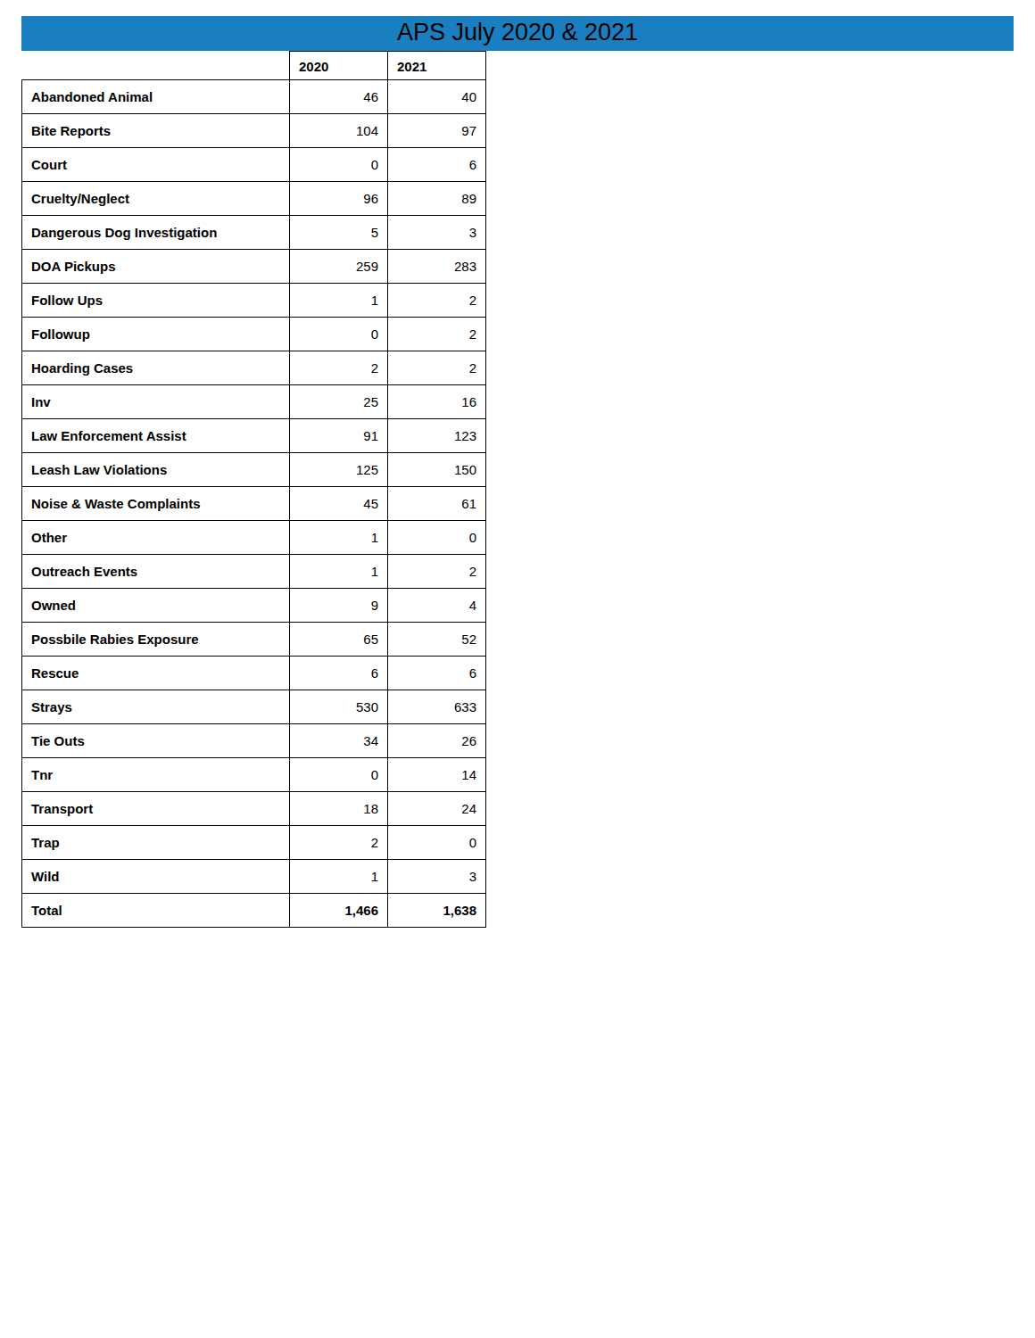APS July 2020 & 2021
| | 2020 | 2021 |
| --- | --- | --- |
| Abandoned Animal | 46 | 40 |
| Bite Reports | 104 | 97 |
| Court | 0 | 6 |
| Cruelty/Neglect | 96 | 89 |
| Dangerous Dog Investigation | 5 | 3 |
| DOA Pickups | 259 | 283 |
| Follow Ups | 1 | 2 |
| Followup | 0 | 2 |
| Hoarding Cases | 2 | 2 |
| Inv | 25 | 16 |
| Law Enforcement Assist | 91 | 123 |
| Leash Law Violations | 125 | 150 |
| Noise & Waste Complaints | 45 | 61 |
| Other | 1 | 0 |
| Outreach Events | 1 | 2 |
| Owned | 9 | 4 |
| Possbile Rabies Exposure | 65 | 52 |
| Rescue | 6 | 6 |
| Strays | 530 | 633 |
| Tie Outs | 34 | 26 |
| Tnr | 0 | 14 |
| Transport | 18 | 24 |
| Trap | 2 | 0 |
| Wild | 1 | 3 |
| Total | 1,466 | 1,638 |